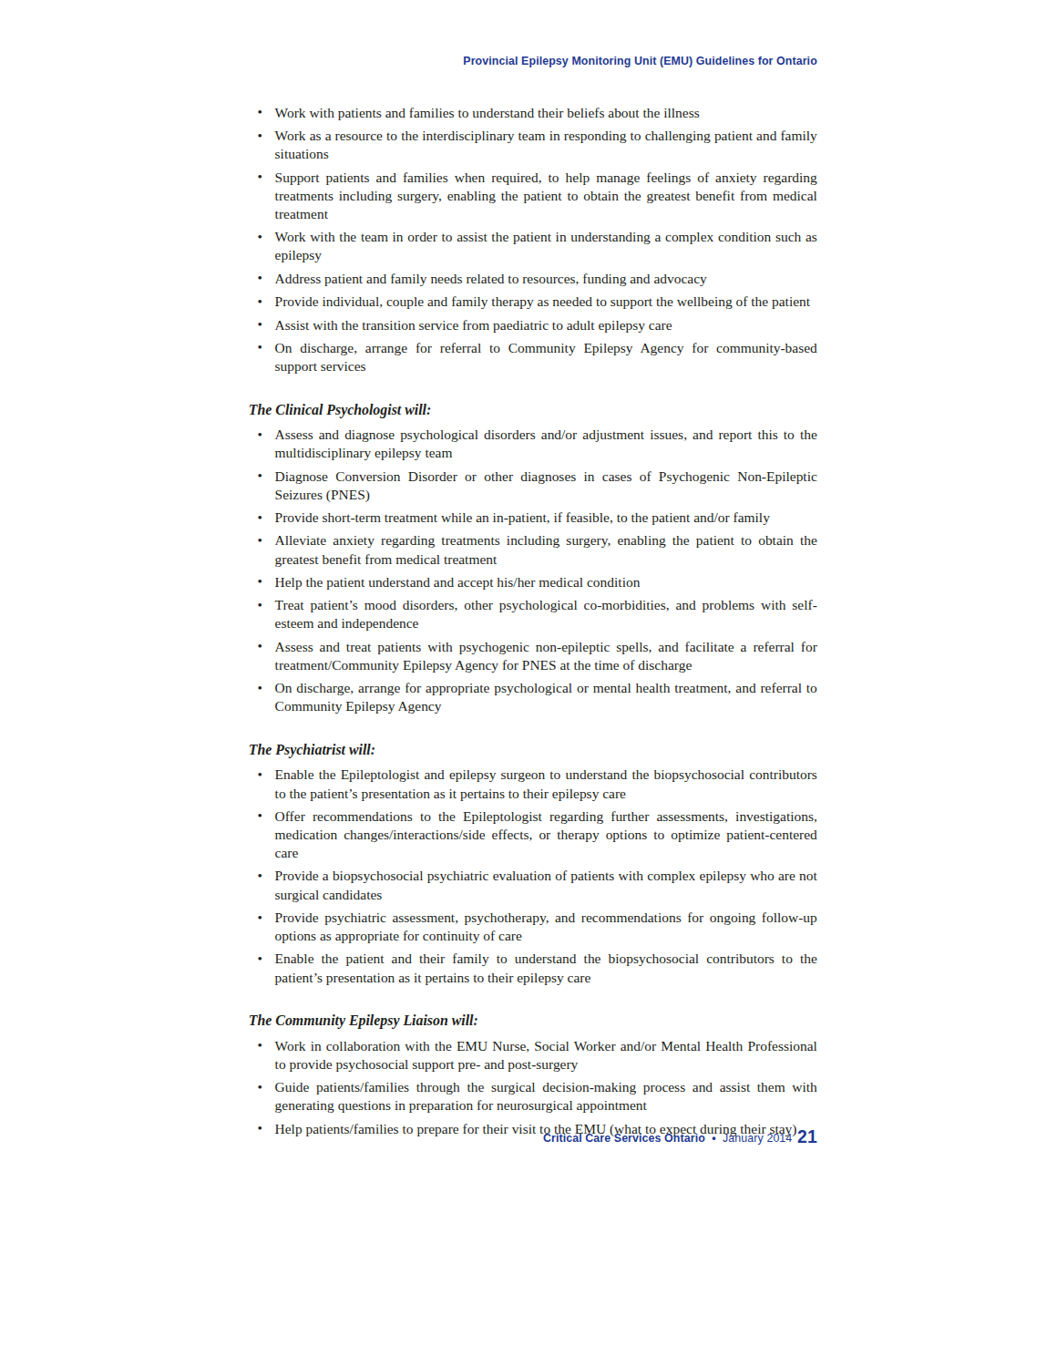Provincial Epilepsy Monitoring Unit (EMU) Guidelines for Ontario
Work with patients and families to understand their beliefs about the illness
Work as a resource to the interdisciplinary team in responding to challenging patient and family situations
Support patients and families when required, to help manage feelings of anxiety regarding treatments including surgery, enabling the patient to obtain the greatest benefit from medical treatment
Work with the team in order to assist the patient in understanding a complex condition such as epilepsy
Address patient and family needs related to resources, funding and advocacy
Provide individual, couple and family therapy as needed to support the wellbeing of the patient
Assist with the transition service from paediatric to adult epilepsy care
On discharge, arrange for referral to Community Epilepsy Agency for community-based support services
The Clinical Psychologist will:
Assess and diagnose psychological disorders and/or adjustment issues, and report this to the multidisciplinary epilepsy team
Diagnose Conversion Disorder or other diagnoses in cases of Psychogenic Non-Epileptic Seizures (PNES)
Provide short-term treatment while an in-patient, if feasible, to the patient and/or family
Alleviate anxiety regarding treatments including surgery, enabling the patient to obtain the greatest benefit from medical treatment
Help the patient understand and accept his/her medical condition
Treat patient’s mood disorders, other psychological co-morbidities, and problems with self-esteem and independence
Assess and treat patients with psychogenic non-epileptic spells, and facilitate a referral for treatment/Community Epilepsy Agency for PNES at the time of discharge
On discharge, arrange for appropriate psychological or mental health treatment, and referral to Community Epilepsy Agency
The Psychiatrist will:
Enable the Epileptologist and epilepsy surgeon to understand the biopsychosocial contributors to the patient’s presentation as it pertains to their epilepsy care
Offer recommendations to the Epileptologist regarding further assessments, investigations, medication changes/interactions/side effects, or therapy options to optimize patient-centered care
Provide a biopsychosocial psychiatric evaluation of patients with complex epilepsy who are not surgical candidates
Provide psychiatric assessment, psychotherapy, and recommendations for ongoing follow-up options as appropriate for continuity of care
Enable the patient and their family to understand the biopsychosocial contributors to the patient’s presentation as it pertains to their epilepsy care
The Community Epilepsy Liaison will:
Work in collaboration with the EMU Nurse, Social Worker and/or Mental Health Professional to provide psychosocial support pre- and post-surgery
Guide patients/families through the surgical decision-making process and assist them with generating questions in preparation for neurosurgical appointment
Help patients/families to prepare for their visit to the EMU (what to expect during their stay)
Critical Care Services Ontario • January 201421